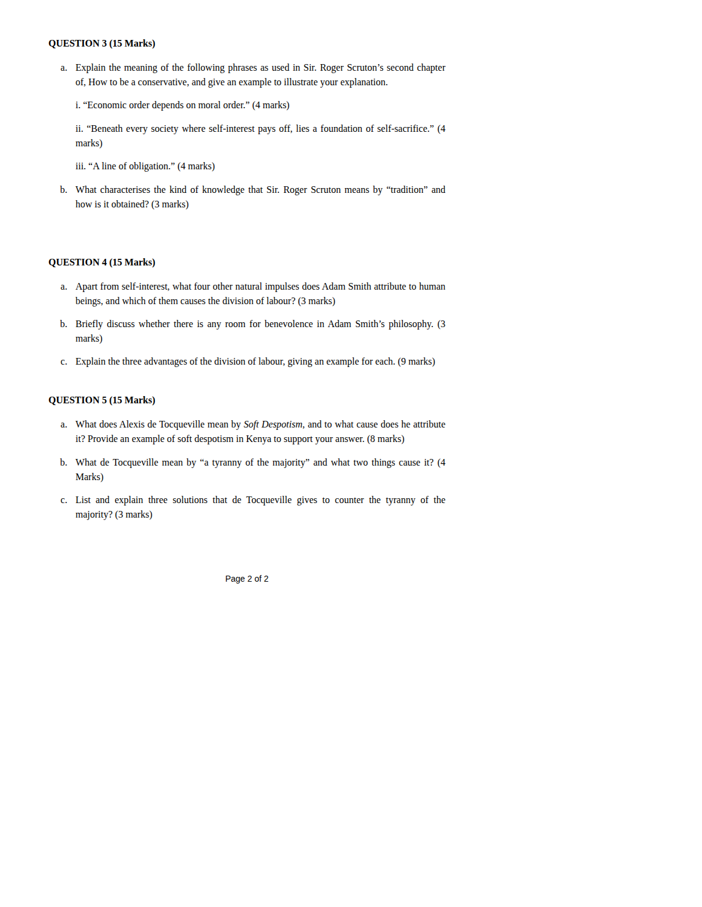QUESTION 3 (15 Marks)
Explain the meaning of the following phrases as used in Sir. Roger Scruton’s second chapter of, How to be a conservative, and give an example to illustrate your explanation.
i. “Economic order depends on moral order.” (4 marks)
ii. “Beneath every society where self-interest pays off, lies a foundation of self-sacrifice.” (4 marks)
iii. “A line of obligation.” (4 marks)
What characterises the kind of knowledge that Sir. Roger Scruton means by “tradition” and how is it obtained? (3 marks)
QUESTION 4 (15 Marks)
Apart from self-interest, what four other natural impulses does Adam Smith attribute to human beings, and which of them causes the division of labour? (3 marks)
Briefly discuss whether there is any room for benevolence in Adam Smith’s philosophy. (3 marks)
Explain the three advantages of the division of labour, giving an example for each. (9 marks)
QUESTION 5 (15 Marks)
What does Alexis de Tocqueville mean by Soft Despotism, and to what cause does he attribute it? Provide an example of soft despotism in Kenya to support your answer. (8 marks)
What de Tocqueville mean by “a tyranny of the majority” and what two things cause it? (4 Marks)
List and explain three solutions that de Tocqueville gives to counter the tyranny of the majority? (3 marks)
Page 2 of 2